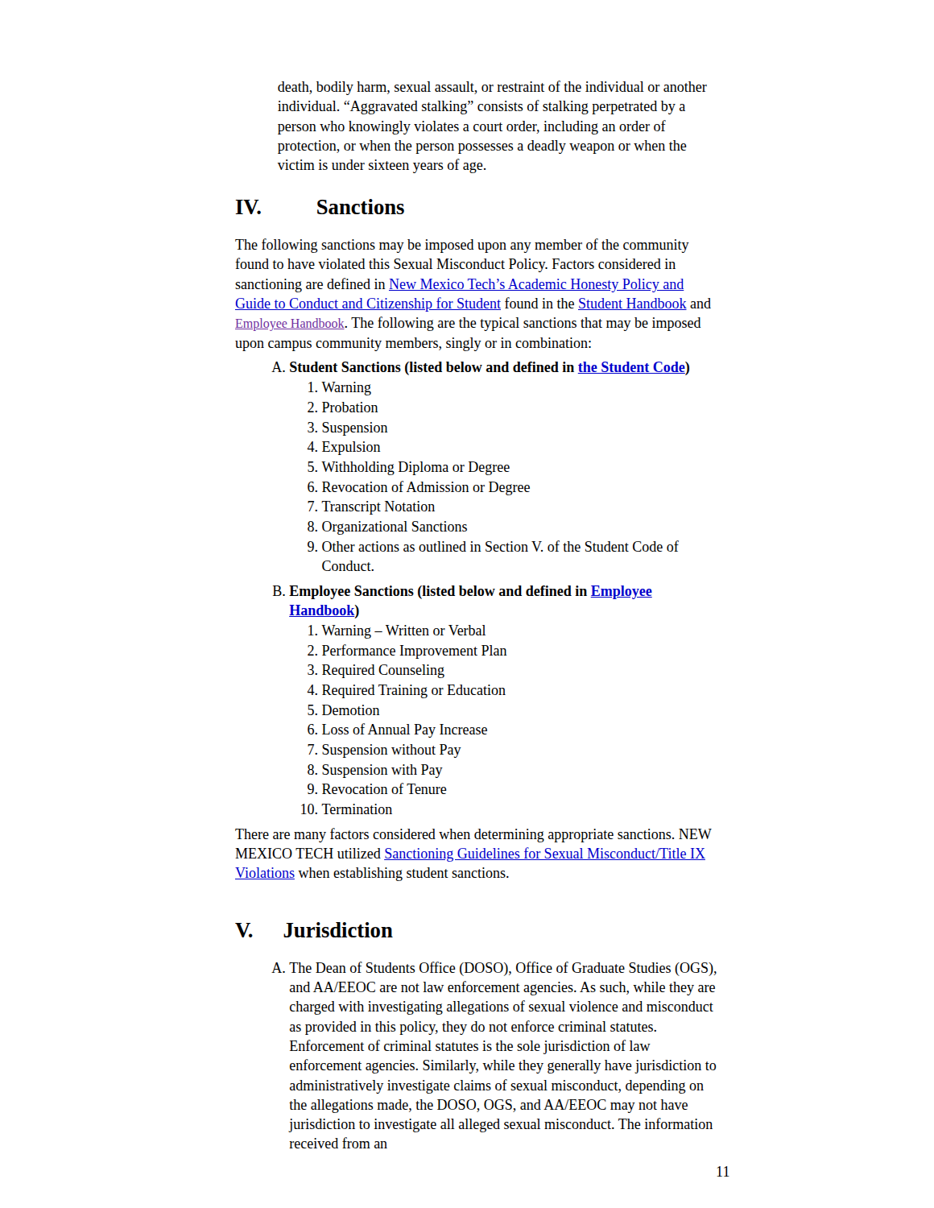death, bodily harm, sexual assault, or restraint of the individual or another individual. “Aggravated stalking” consists of stalking perpetrated by a person who knowingly violates a court order, including an order of protection, or when the person possesses a deadly weapon or when the victim is under sixteen years of age.
IV. Sanctions
The following sanctions may be imposed upon any member of the community found to have violated this Sexual Misconduct Policy. Factors considered in sanctioning are defined in New Mexico Tech’s Academic Honesty Policy and Guide to Conduct and Citizenship for Student found in the Student Handbook and Employee Handbook. The following are the typical sanctions that may be imposed upon campus community members, singly or in combination:
Student Sanctions (listed below and defined in the Student Code)
Warning
Probation
Suspension
Expulsion
Withholding Diploma or Degree
Revocation of Admission or Degree
Transcript Notation
Organizational Sanctions
Other actions as outlined in Section V. of the Student Code of Conduct.
Employee Sanctions (listed below and defined in Employee Handbook)
Warning – Written or Verbal
Performance Improvement Plan
Required Counseling
Required Training or Education
Demotion
Loss of Annual Pay Increase
Suspension without Pay
Suspension with Pay
Revocation of Tenure
Termination
There are many factors considered when determining appropriate sanctions. NEW MEXICO TECH utilized Sanctioning Guidelines for Sexual Misconduct/Title IX Violations when establishing student sanctions.
V. Jurisdiction
The Dean of Students Office (DOSO), Office of Graduate Studies (OGS), and AA/EEOC are not law enforcement agencies. As such, while they are charged with investigating allegations of sexual violence and misconduct as provided in this policy, they do not enforce criminal statutes. Enforcement of criminal statutes is the sole jurisdiction of law enforcement agencies. Similarly, while they generally have jurisdiction to administratively investigate claims of sexual misconduct, depending on the allegations made, the DOSO, OGS, and AA/EEOC may not have jurisdiction to investigate all alleged sexual misconduct. The information received from an
11